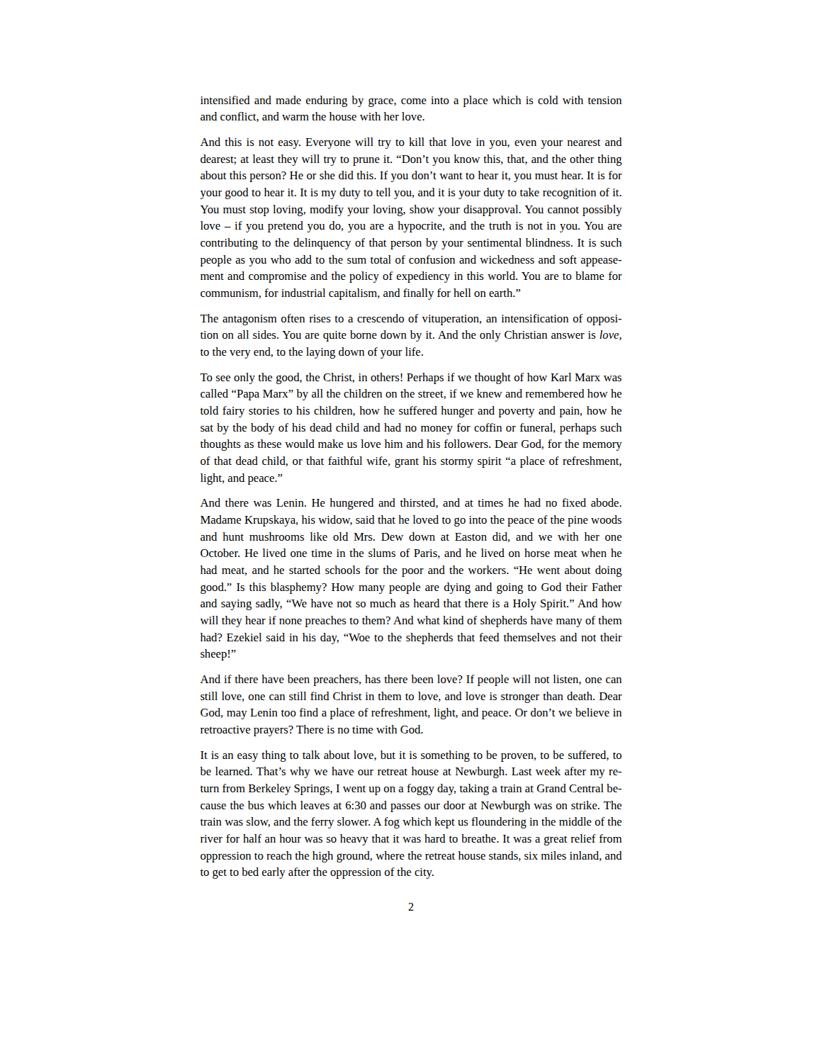intensified and made enduring by grace, come into a place which is cold with tension and conflict, and warm the house with her love.
And this is not easy. Everyone will try to kill that love in you, even your nearest and dearest; at least they will try to prune it. “Don’t you know this, that, and the other thing about this person? He or she did this. If you don’t want to hear it, you must hear. It is for your good to hear it. It is my duty to tell you, and it is your duty to take recognition of it. You must stop loving, modify your loving, show your disapproval. You cannot possibly love – if you pretend you do, you are a hypocrite, and the truth is not in you. You are contributing to the delinquency of that person by your sentimental blindness. It is such people as you who add to the sum total of confusion and wickedness and soft appeasement and compromise and the policy of expediency in this world. You are to blame for communism, for industrial capitalism, and finally for hell on earth.”
The antagonism often rises to a crescendo of vituperation, an intensification of opposition on all sides. You are quite borne down by it. And the only Christian answer is love, to the very end, to the laying down of your life.
To see only the good, the Christ, in others! Perhaps if we thought of how Karl Marx was called “Papa Marx” by all the children on the street, if we knew and remembered how he told fairy stories to his children, how he suffered hunger and poverty and pain, how he sat by the body of his dead child and had no money for coffin or funeral, perhaps such thoughts as these would make us love him and his followers. Dear God, for the memory of that dead child, or that faithful wife, grant his stormy spirit “a place of refreshment, light, and peace.”
And there was Lenin. He hungered and thirsted, and at times he had no fixed abode. Madame Krupskaya, his widow, said that he loved to go into the peace of the pine woods and hunt mushrooms like old Mrs. Dew down at Easton did, and we with her one October. He lived one time in the slums of Paris, and he lived on horse meat when he had meat, and he started schools for the poor and the workers. “He went about doing good.” Is this blasphemy? How many people are dying and going to God their Father and saying sadly, “We have not so much as heard that there is a Holy Spirit.” And how will they hear if none preaches to them? And what kind of shepherds have many of them had? Ezekiel said in his day, “Woe to the shepherds that feed themselves and not their sheep!”
And if there have been preachers, has there been love? If people will not listen, one can still love, one can still find Christ in them to love, and love is stronger than death. Dear God, may Lenin too find a place of refreshment, light, and peace. Or don’t we believe in retroactive prayers? There is no time with God.
It is an easy thing to talk about love, but it is something to be proven, to be suffered, to be learned. That’s why we have our retreat house at Newburgh. Last week after my return from Berkeley Springs, I went up on a foggy day, taking a train at Grand Central because the bus which leaves at 6:30 and passes our door at Newburgh was on strike. The train was slow, and the ferry slower. A fog which kept us floundering in the middle of the river for half an hour was so heavy that it was hard to breathe. It was a great relief from oppression to reach the high ground, where the retreat house stands, six miles inland, and to get to bed early after the oppression of the city.
2